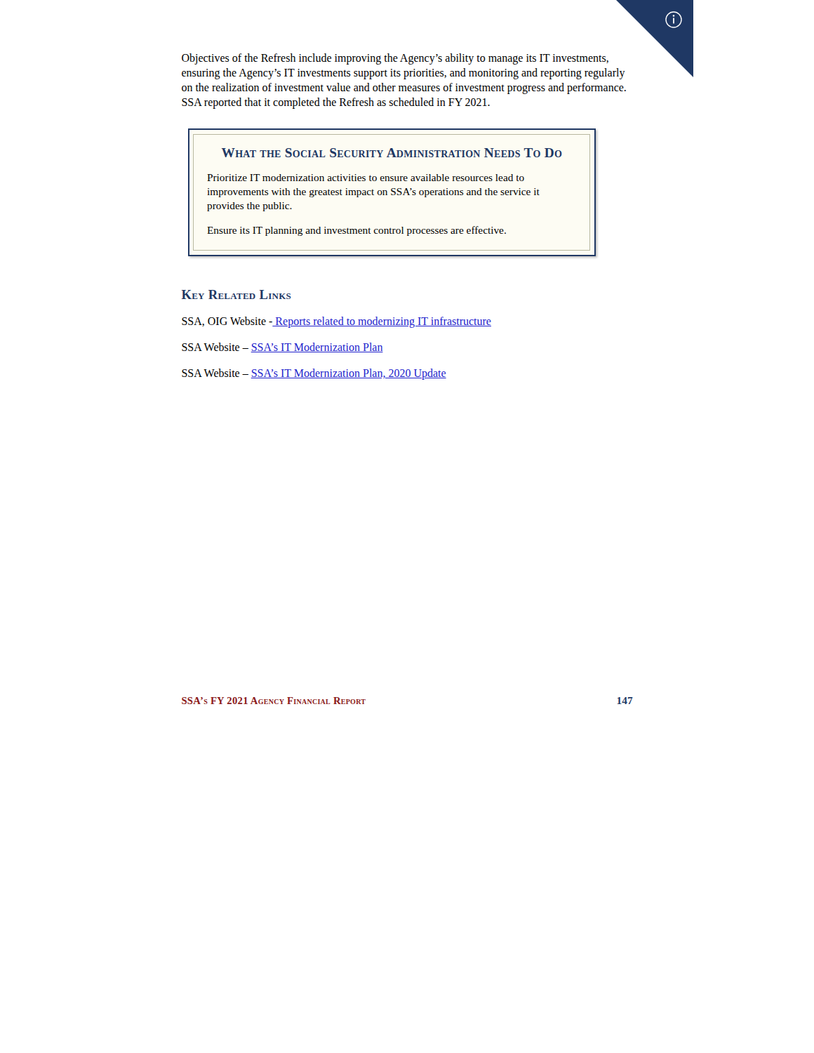Objectives of the Refresh include improving the Agency’s ability to manage its IT investments, ensuring the Agency’s IT investments support its priorities, and monitoring and reporting regularly on the realization of investment value and other measures of investment progress and performance. SSA reported that it completed the Refresh as scheduled in FY 2021.
What the Social Security Administration Needs To Do
Prioritize IT modernization activities to ensure available resources lead to improvements with the greatest impact on SSA’s operations and the service it provides the public.
Ensure its IT planning and investment control processes are effective.
Key Related Links
SSA, OIG Website - Reports related to modernizing IT infrastructure
SSA Website – SSA’s IT Modernization Plan
SSA Website – SSA’s IT Modernization Plan, 2020 Update
SSA’s FY 2021 Agency Financial Report
147